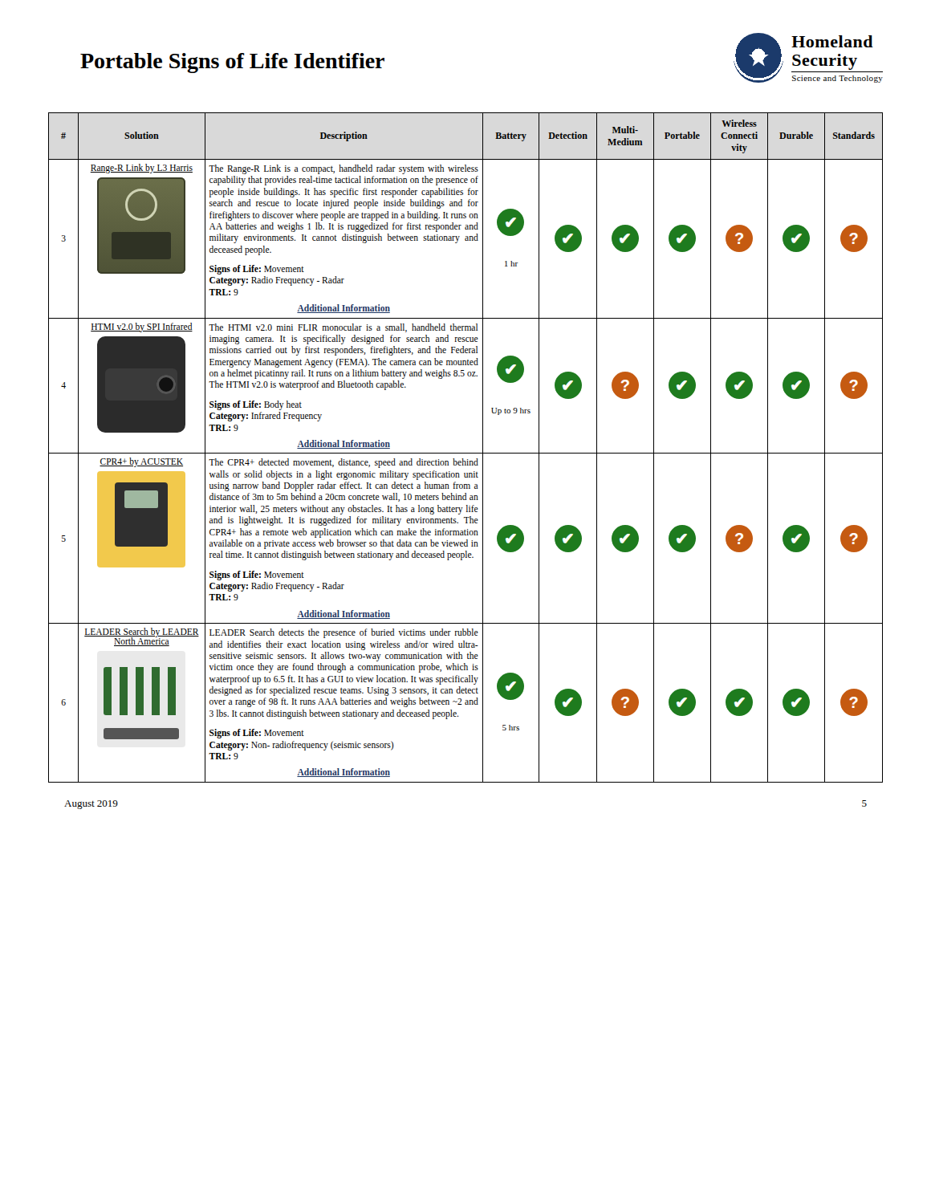Portable Signs of Life Identifier
Homeland
Security
Science and Technology
| # | Solution | Description | Battery | Detection | Multi- Medium | Portable | Wireless Connecti vity | Durable | Standards |
| --- | --- | --- | --- | --- | --- | --- | --- | --- | --- |
| 3 | Range-R Link by L3 Harris | The Range-R Link is a compact, handheld radar system with wireless capability that provides real-time tactical information on the presence of people inside buildings. It has specific first responder capabilities for search and rescue to locate injured people inside buildings and for firefighters to discover where people are trapped in a building. It runs on AA batteries and weighs 1 lb. It is ruggedized for first responder and military environments. It cannot distinguish between stationary and deceased people. Signs of Life: Movement Category: Radio Frequency - Radar TRL: 9 Additional Information | ✔ 1 hr | ✔ | ✔ | ✔ | ? | ✔ | ? |
| 4 | HTMI v2.0 by SPI Infrared | The HTMI v2.0 mini FLIR monocular is a small, handheld thermal imaging camera. It is specifically designed for search and rescue missions carried out by first responders, firefighters, and the Federal Emergency Management Agency (FEMA). The camera can be mounted on a helmet picatinny rail. It runs on a lithium battery and weighs 8.5 oz. The HTMI v2.0 is waterproof and Bluetooth capable. Signs of Life: Body heat Category: Infrared Frequency TRL: 9 Additional Information | ✔ Up to 9 hrs | ✔ | ? | ✔ | ✔ | ✔ | ? |
| 5 | CPR4+ by ACUSTEK | The CPR4+ detected movement, distance, speed and direction behind walls or solid objects in a light ergonomic military specification unit using narrow band Doppler radar effect. It can detect a human from a distance of 3m to 5m behind a 20cm concrete wall, 10 meters behind an interior wall, 25 meters without any obstacles. It has a long battery life and is lightweight. It is ruggedized for military environments. The CPR4+ has a remote web application which can make the information available on a private access web browser so that data can be viewed in real time. It cannot distinguish between stationary and deceased people. Signs of Life: Movement Category: Radio Frequency - Radar TRL: 9 Additional Information | ✔ | ✔ | ✔ | ✔ | ? | ✔ | ? |
| 6 | LEADER Search by LEADER North America | LEADER Search detects the presence of buried victims under rubble and identifies their exact location using wireless and/or wired ultra-sensitive seismic sensors. It allows two-way communication with the victim once they are found through a communication probe, which is waterproof up to 6.5 ft. It has a GUI to view location. It was specifically designed as for specialized rescue teams. Using 3 sensors, it can detect over a range of 98 ft. It runs AAA batteries and weighs between ~2 and 3 lbs. It cannot distinguish between stationary and deceased people. Signs of Life: Movement Category: Non- radiofrequency (seismic sensors) TRL: 9 Additional Information | ✔ 5 hrs | ✔ | ? | ✔ | ✔ | ✔ | ? |
August 2019 5